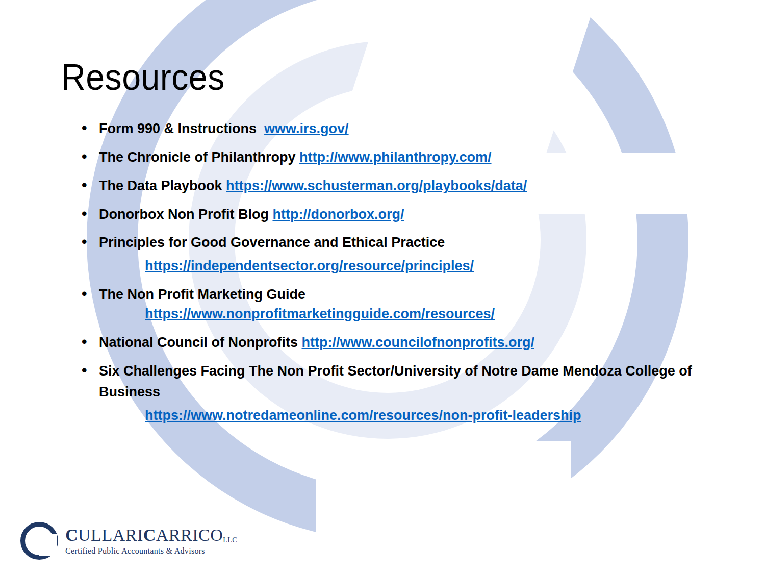Resources
Form 990 & Instructions www.irs.gov/
The Chronicle of Philanthropy http://www.philanthropy.com/
The Data Playbook https://www.schusterman.org/playbooks/data/
Donorbox Non Profit Blog http://donorbox.org/
Principles for Good Governance and Ethical Practice https://independentsector.org/resource/principles/
The Non Profit Marketing Guide https://www.nonprofitmarketingguide.com/resources/
National Council of Nonprofits http://www.councilofnonprofits.org/
Six Challenges Facing The Non Profit Sector/University of Notre Dame Mendoza College of Business https://www.notredameonline.com/resources/non-profit-leadership
CULLARICARRICOLLC
Certified Public Accountants & Advisors